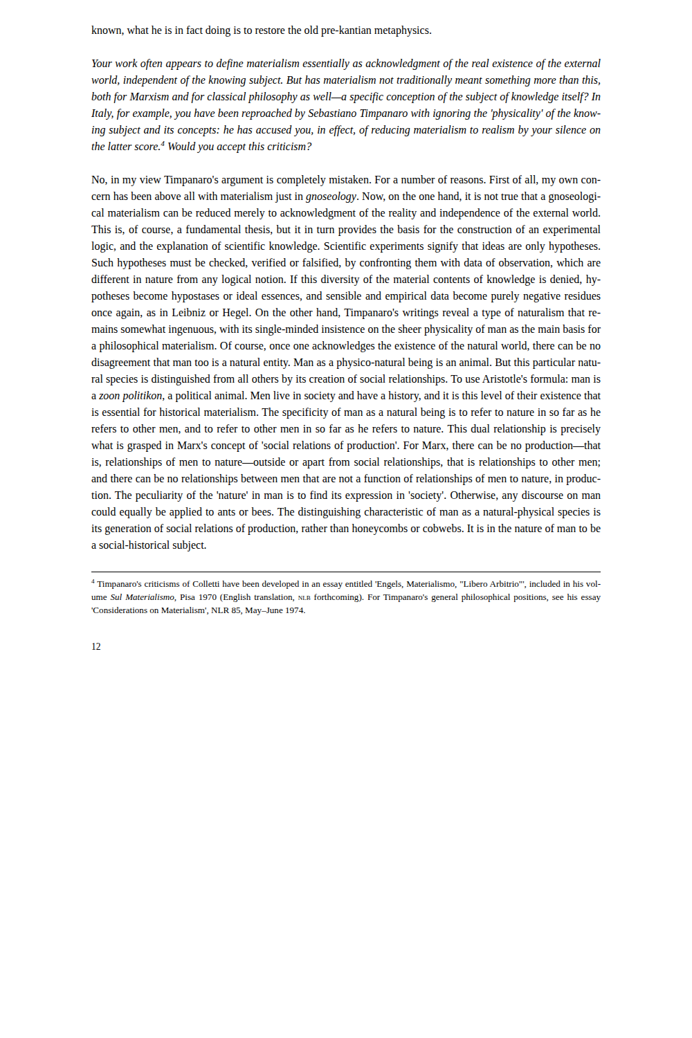known, what he is in fact doing is to restore the old pre-kantian metaphysics.
Your work often appears to define materialism essentially as acknowledgment of the real existence of the external world, independent of the knowing subject. But has materialism not traditionally meant something more than this, both for Marxism and for classical philosophy as well—a specific conception of the subject of knowledge itself? In Italy, for example, you have been reproached by Sebastiano Timpanaro with ignoring the 'physicality' of the knowing subject and its concepts: he has accused you, in effect, of reducing materialism to realism by your silence on the latter score.4 Would you accept this criticism?
No, in my view Timpanaro's argument is completely mistaken. For a number of reasons. First of all, my own concern has been above all with materialism just in gnoseology. Now, on the one hand, it is not true that a gnoseological materialism can be reduced merely to acknowledgment of the reality and independence of the external world. This is, of course, a fundamental thesis, but it in turn provides the basis for the construction of an experimental logic, and the explanation of scientific knowledge. Scientific experiments signify that ideas are only hypotheses. Such hypotheses must be checked, verified or falsified, by confronting them with data of observation, which are different in nature from any logical notion. If this diversity of the material contents of knowledge is denied, hypotheses become hypostases or ideal essences, and sensible and empirical data become purely negative residues once again, as in Leibniz or Hegel. On the other hand, Timpanaro's writings reveal a type of naturalism that remains somewhat ingenuous, with its single-minded insistence on the sheer physicality of man as the main basis for a philosophical materialism. Of course, once one acknowledges the existence of the natural world, there can be no disagreement that man too is a natural entity. Man as a physico-natural being is an animal. But this particular natural species is distinguished from all others by its creation of social relationships. To use Aristotle's formula: man is a zoon politikon, a political animal. Men live in society and have a history, and it is this level of their existence that is essential for historical materialism. The specificity of man as a natural being is to refer to nature in so far as he refers to other men, and to refer to other men in so far as he refers to nature. This dual relationship is precisely what is grasped in Marx's concept of 'social relations of production'. For Marx, there can be no production—that is, relationships of men to nature—outside or apart from social relationships, that is relationships to other men; and there can be no relationships between men that are not a function of relationships of men to nature, in production. The peculiarity of the 'nature' in man is to find its expression in 'society'. Otherwise, any discourse on man could equally be applied to ants or bees. The distinguishing characteristic of man as a natural-physical species is its generation of social relations of production, rather than honeycombs or cobwebs. It is in the nature of man to be a social-historical subject.
4 Timpanaro's criticisms of Colletti have been developed in an essay entitled 'Engels, Materialismo, "Libero Arbitrio"', included in his volume Sul Materialismo, Pisa 1970 (English translation, nlb forthcoming). For Timpanaro's general philosophical positions, see his essay 'Considerations on Materialism', NLR 85, May–June 1974.
12